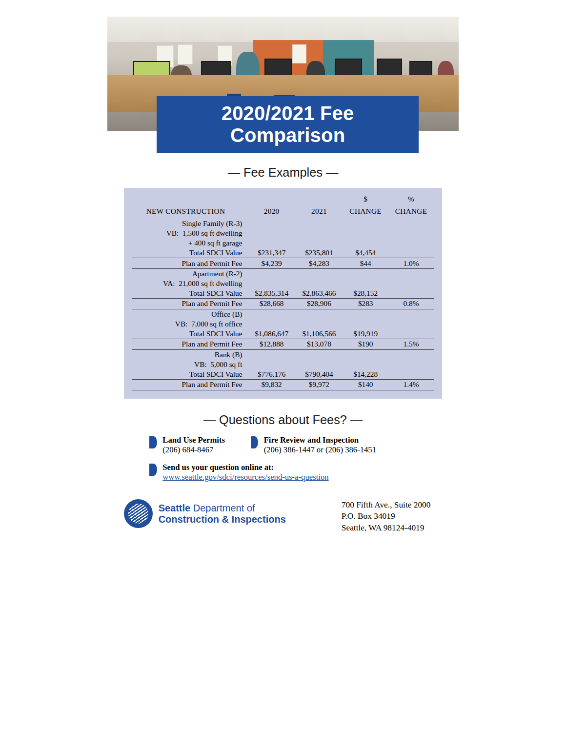12
I'M IN
2020/2021 Fee Comparison
— Fee Examples —
| | | | $ | % |
| --- | --- | --- | --- | --- |
| NEW CONSTRUCTION | 2020 | 2021 | CHANGE | CHANGE |
| Single Family (R-3) | | | | |
| VB: 1,500 sq ft dwelling | | | | |
| + 400 sq ft garage | | | | |
| Total SDCI Value | $231,347 | $235,801 | $4,454 | |
| Plan and Permit Fee | $4,239 | $4,283 | $44 | 1.0% |
| Apartment (R-2) | | | | |
| VA: 21,000 sq ft dwelling | | | | |
| Total SDCI Value | $2,835,314 | $2,863,466 | $28,152 | |
| Plan and Permit Fee | $28,668 | $28,906 | $283 | 0.8% |
| Office (B) | | | | |
| VB: 7,000 sq ft office | | | | |
| Total SDCI Value | $1,086,647 | $1,106,566 | $19,919 | |
| Plan and Permit Fee | $12,888 | $13,078 | $190 | 1.5% |
| Bank (B) | | | | |
| VB: 5,000 sq ft | | | | |
| Total SDCI Value | $776,176 | $790,404 | $14,228 | |
| Plan and Permit Fee | $9,832 | $9,972 | $140 | 1.4% |
— Questions about Fees? —
Land Use Permits
(206) 684-8467
Fire Review and Inspection
(206) 386-1447 or (206) 386-1451
Send us your question online at:
www.seattle.gov/sdci/resources/send-us-a-question
Seattle Department of
Construction & Inspections
700 Fifth Ave., Suite 2000
P.O. Box 34019
Seattle, WA 98124-4019